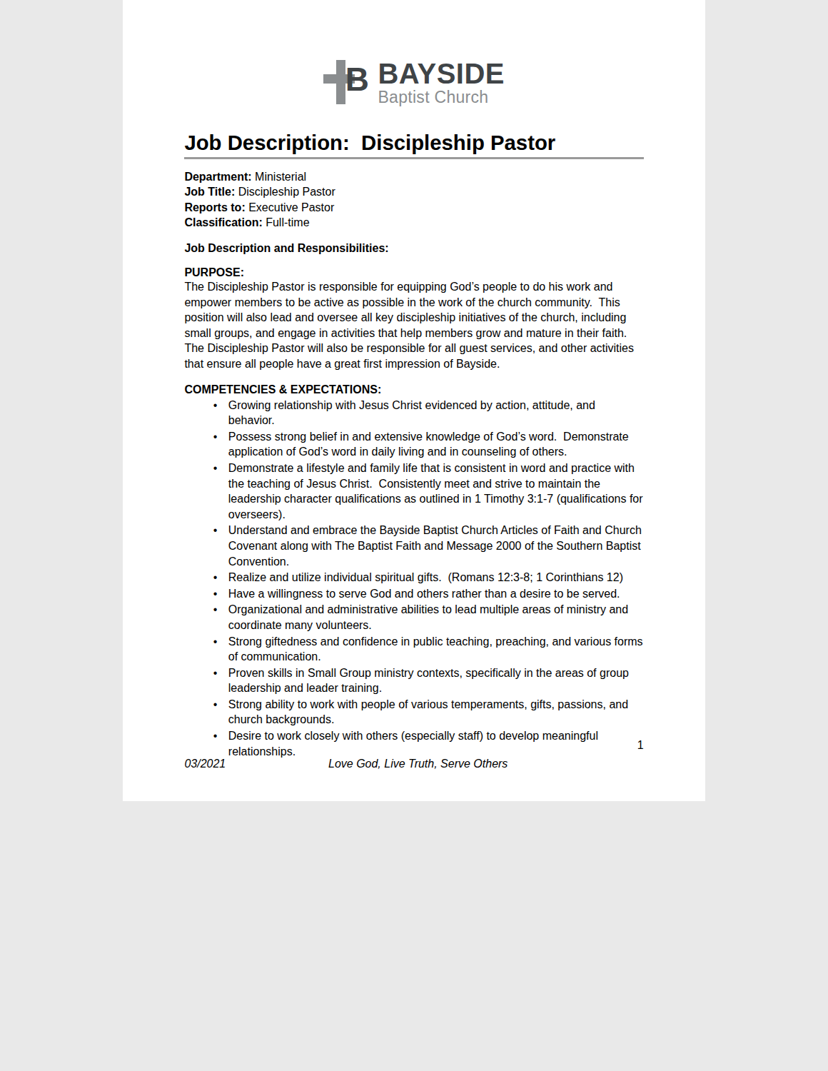B BAYSIDE Baptist Church
Job Description: Discipleship Pastor
Department: Ministerial
Job Title: Discipleship Pastor
Reports to: Executive Pastor
Classification: Full-time
Job Description and Responsibilities:
Purpose:
The Discipleship Pastor is responsible for equipping God’s people to do his work and empower members to be active as possible in the work of the church community. This position will also lead and oversee all key discipleship initiatives of the church, including small groups, and engage in activities that help members grow and mature in their faith. The Discipleship Pastor will also be responsible for all guest services, and other activities that ensure all people have a great first impression of Bayside.
Competencies & Expectations:
Growing relationship with Jesus Christ evidenced by action, attitude, and behavior.
Possess strong belief in and extensive knowledge of God’s word. Demonstrate application of God’s word in daily living and in counseling of others.
Demonstrate a lifestyle and family life that is consistent in word and practice with the teaching of Jesus Christ. Consistently meet and strive to maintain the leadership character qualifications as outlined in 1 Timothy 3:1-7 (qualifications for overseers).
Understand and embrace the Bayside Baptist Church Articles of Faith and Church Covenant along with The Baptist Faith and Message 2000 of the Southern Baptist Convention.
Realize and utilize individual spiritual gifts. (Romans 12:3-8; 1 Corinthians 12)
Have a willingness to serve God and others rather than a desire to be served.
Organizational and administrative abilities to lead multiple areas of ministry and coordinate many volunteers.
Strong giftedness and confidence in public teaching, preaching, and various forms of communication.
Proven skills in Small Group ministry contexts, specifically in the areas of group leadership and leader training.
Strong ability to work with people of various temperaments, gifts, passions, and church backgrounds.
Desire to work closely with others (especially staff) to develop meaningful relationships.
1
03/2021 Love God, Live Truth, Serve Others